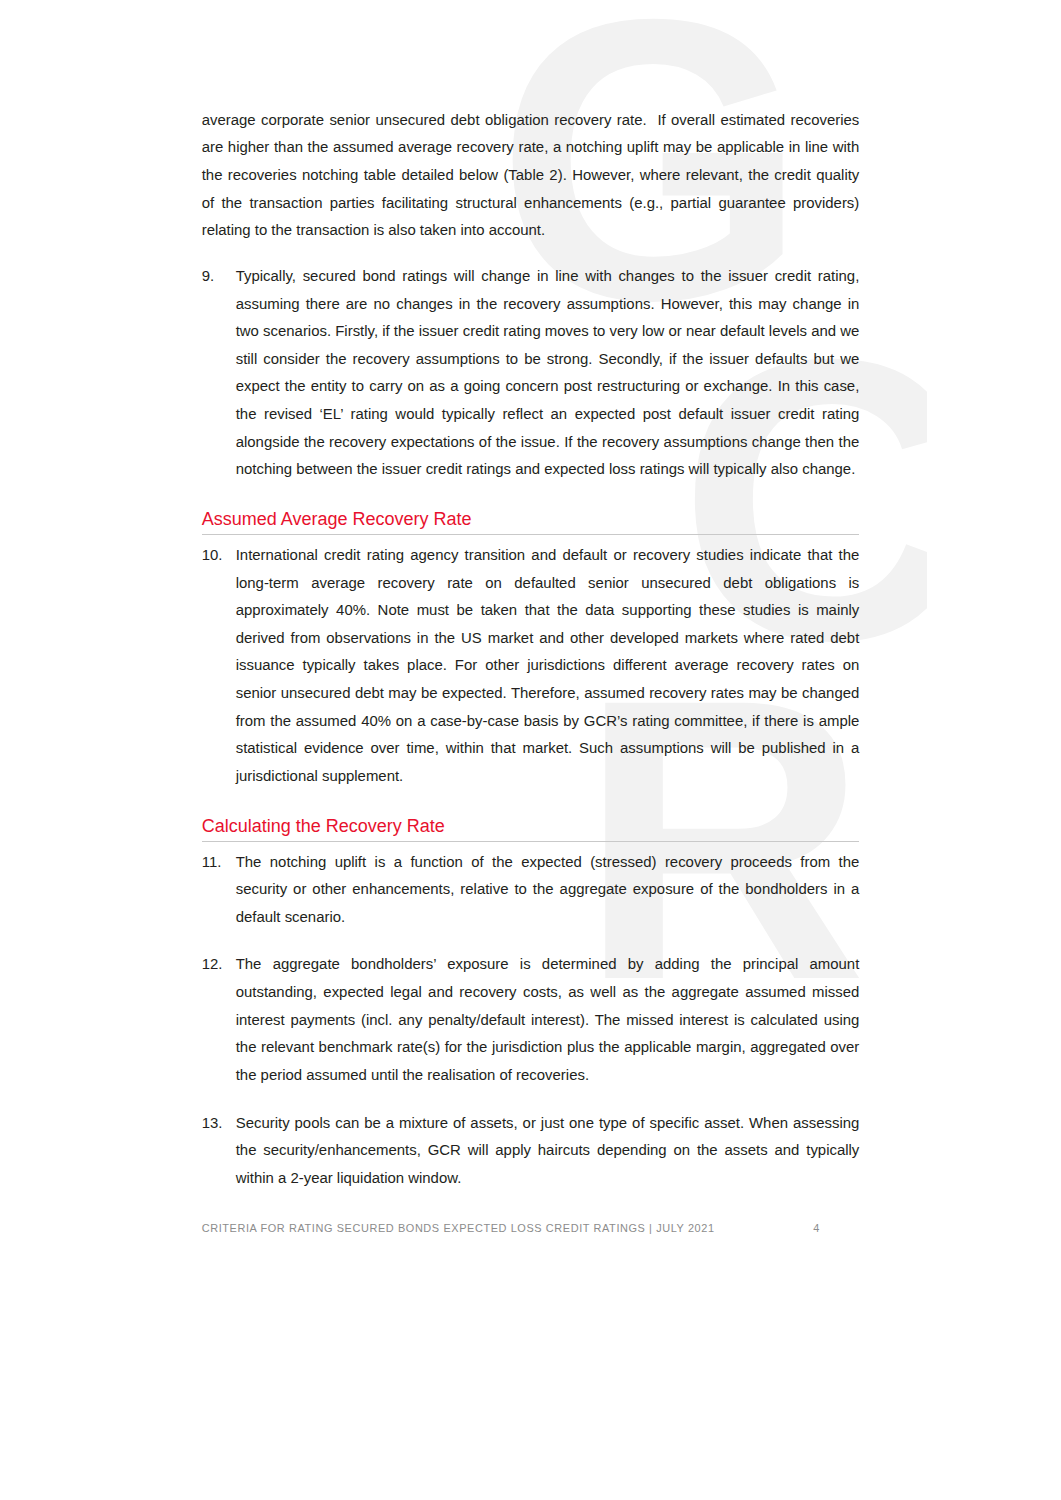G C R
average corporate senior unsecured debt obligation recovery rate. If overall estimated recoveries are higher than the assumed average recovery rate, a notching uplift may be applicable in line with the recoveries notching table detailed below (Table 2). However, where relevant, the credit quality of the transaction parties facilitating structural enhancements (e.g., partial guarantee providers) relating to the transaction is also taken into account.
Typically, secured bond ratings will change in line with changes to the issuer credit rating, assuming there are no changes in the recovery assumptions. However, this may change in two scenarios. Firstly, if the issuer credit rating moves to very low or near default levels and we still consider the recovery assumptions to be strong. Secondly, if the issuer defaults but we expect the entity to carry on as a going concern post restructuring or exchange. In this case, the revised ‘EL’ rating would typically reflect an expected post default issuer credit rating alongside the recovery expectations of the issue. If the recovery assumptions change then the notching between the issuer credit ratings and expected loss ratings will typically also change.
Assumed Average Recovery Rate
International credit rating agency transition and default or recovery studies indicate that the long-term average recovery rate on defaulted senior unsecured debt obligations is approximately 40%. Note must be taken that the data supporting these studies is mainly derived from observations in the US market and other developed markets where rated debt issuance typically takes place. For other jurisdictions different average recovery rates on senior unsecured debt may be expected. Therefore, assumed recovery rates may be changed from the assumed 40% on a case-by-case basis by GCR’s rating committee, if there is ample statistical evidence over time, within that market. Such assumptions will be published in a jurisdictional supplement.
Calculating the Recovery Rate
The notching uplift is a function of the expected (stressed) recovery proceeds from the security or other enhancements, relative to the aggregate exposure of the bondholders in a default scenario.
The aggregate bondholders’ exposure is determined by adding the principal amount outstanding, expected legal and recovery costs, as well as the aggregate assumed missed interest payments (incl. any penalty/default interest). The missed interest is calculated using the relevant benchmark rate(s) for the jurisdiction plus the applicable margin, aggregated over the period assumed until the realisation of recoveries.
Security pools can be a mixture of assets, or just one type of specific asset. When assessing the security/enhancements, GCR will apply haircuts depending on the assets and typically within a 2-year liquidation window.
Criteria for Rating Secured Bonds Expected Loss Credit Ratings | July 2021 4